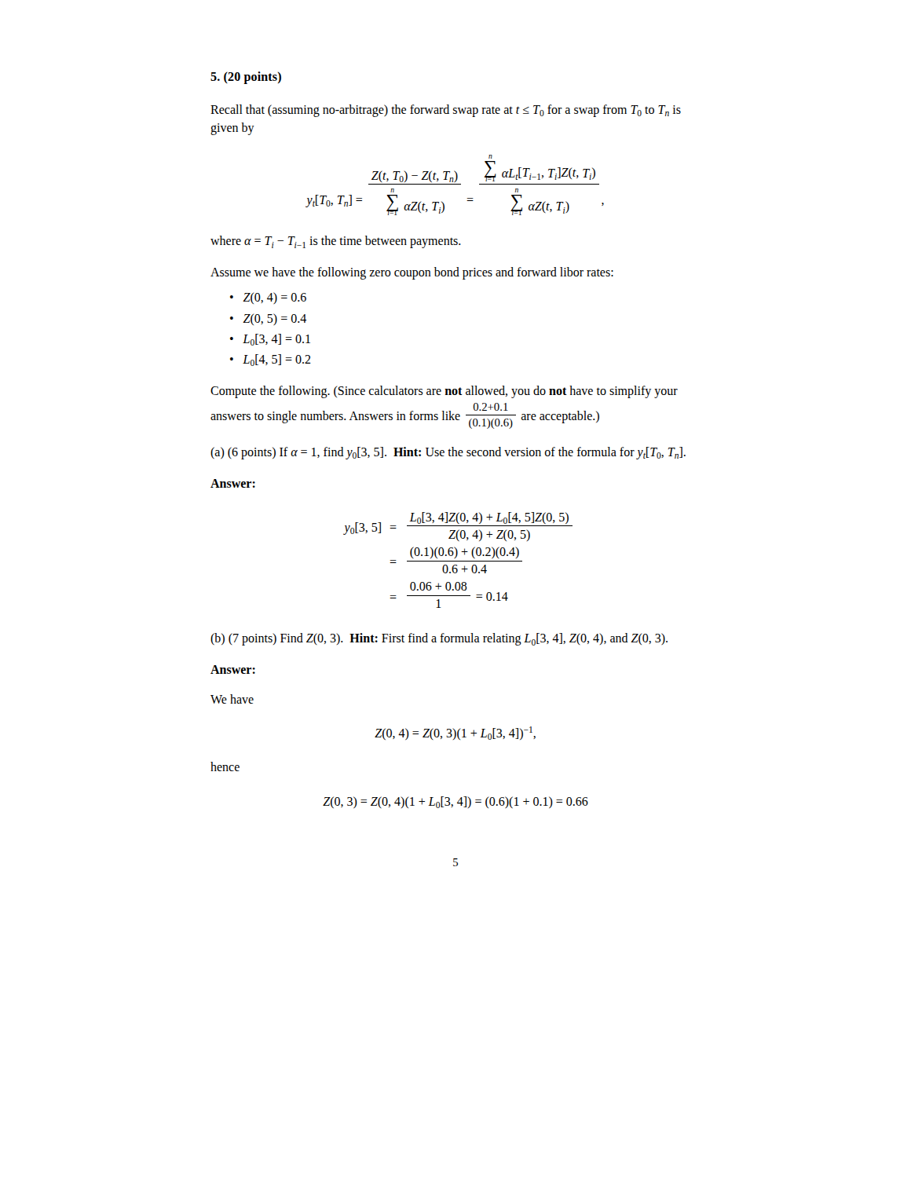5. (20 points)
Recall that (assuming no-arbitrage) the forward swap rate at t ≤ T0 for a swap from T0 to Tn is given by
yt[T0, Tn] = Z(t, T0) − Z(t, Tn) n∑i=1 αZ(t, Ti) = n∑i=1 αLt[Ti−1, Ti] Z(t, Ti) n∑i=1 αZ(t, Ti) ,
where α = Ti − Ti−1 is the time between payments.
Assume we have the following zero coupon bond prices and forward libor rates:
Z(0, 4) = 0.6
Z(0, 5) = 0.4
L0[3, 4] = 0.1
L0[4, 5] = 0.2
Compute the following. (Since calculators are not allowed, you do not have to simplify your answers to single numbers. Answers in forms like 0.2+0.1(0.1)(0.6) are acceptable.)
(a) (6 points) If α = 1, find y0[3, 5]. Hint: Use the second version of the formula for yt[T0, Tn].
Answer:
y0[3, 5] = L0[3, 4] Z(0, 4) + L0[4, 5] Z(0, 5) Z(0, 4) + Z(0, 5) = (0.1)(0.6) + (0.2)(0.4) 0.6 + 0.4 = 0.06 + 0.08 1 = 0.14
(b) (7 points) Find Z(0, 3). Hint: First find a formula relating L0[3, 4], Z(0, 4), and Z(0, 3).
Answer:
We have
Z(0, 4) = Z(0, 3)(1 + L0[3, 4])−1,
hence
Z(0, 3) = Z(0, 4)(1 + L0[3, 4]) = (0.6)(1 + 0.1) = 0.66
5